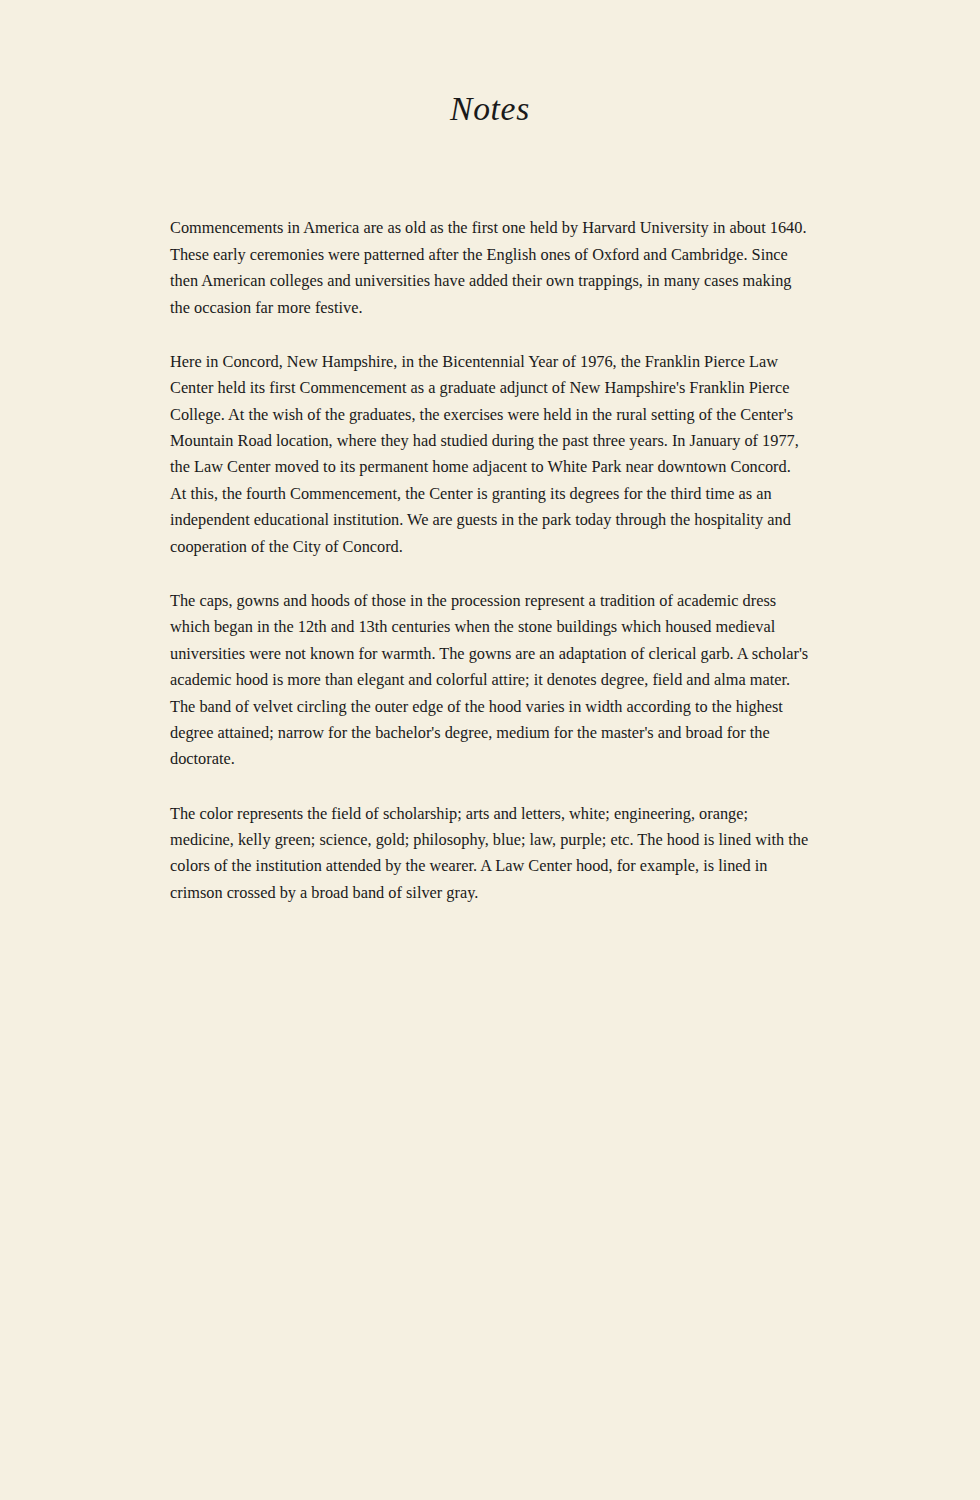Notes
Commencements in America are as old as the first one held by Harvard University in about 1640. These early ceremonies were patterned after the English ones of Oxford and Cambridge. Since then American colleges and universities have added their own trappings, in many cases making the occasion far more festive.
Here in Concord, New Hampshire, in the Bicentennial Year of 1976, the Franklin Pierce Law Center held its first Commencement as a graduate adjunct of New Hampshire's Franklin Pierce College. At the wish of the graduates, the exercises were held in the rural setting of the Center's Mountain Road location, where they had studied during the past three years. In January of 1977, the Law Center moved to its permanent home adjacent to White Park near downtown Concord. At this, the fourth Commencement, the Center is granting its degrees for the third time as an independent educational institution. We are guests in the park today through the hospitality and cooperation of the City of Concord.
The caps, gowns and hoods of those in the procession represent a tradition of academic dress which began in the 12th and 13th centuries when the stone buildings which housed medieval universities were not known for warmth. The gowns are an adaptation of clerical garb. A scholar's academic hood is more than elegant and colorful attire; it denotes degree, field and alma mater. The band of velvet circling the outer edge of the hood varies in width according to the highest degree attained; narrow for the bachelor's degree, medium for the master's and broad for the doctorate.
The color represents the field of scholarship; arts and letters, white; engineering, orange; medicine, kelly green; science, gold; philosophy, blue; law, purple; etc. The hood is lined with the colors of the institution attended by the wearer. A Law Center hood, for example, is lined in crimson crossed by a broad band of silver gray.